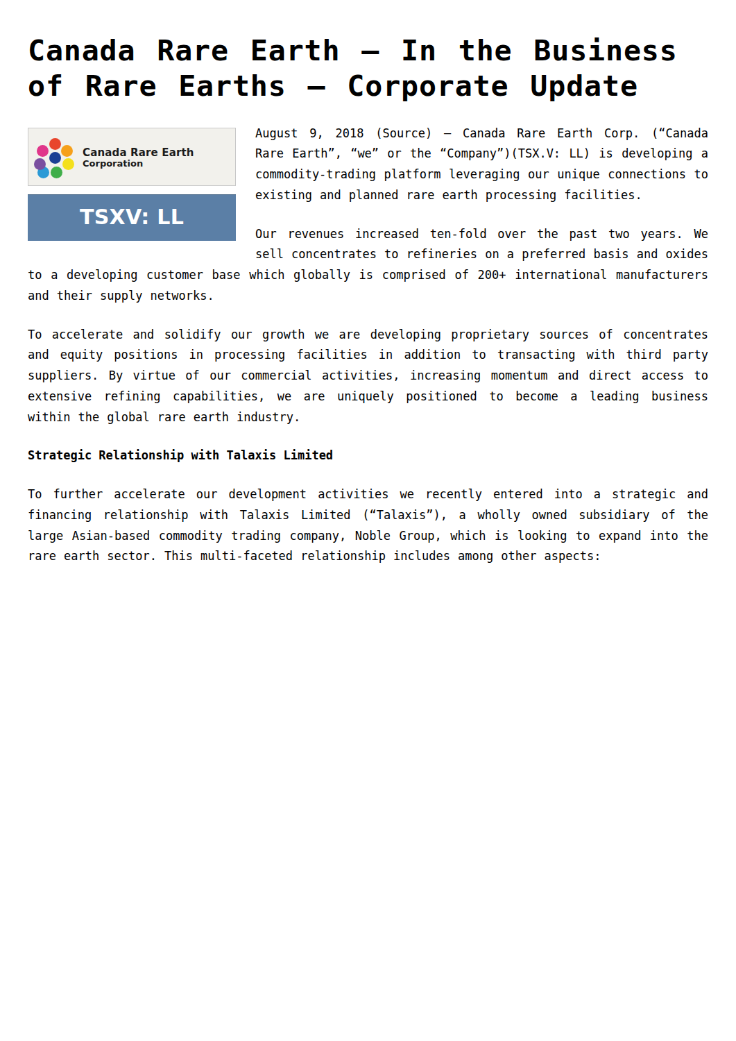Canada Rare Earth — In the Business of Rare Earths — Corporate Update
Canada Rare Earth
Corporation
TSXV: LL
August 9, 2018 (Source) — Canada Rare Earth Corp. (“Canada Rare Earth”, “we” or the “Company”)(TSX.V: LL) is developing a commodity-trading platform leveraging our unique connections to existing and planned rare earth processing facilities.
Our revenues increased ten-fold over the past two years. We sell concentrates to refineries on a preferred basis and oxides to a developing customer base which globally is comprised of 200+ international manufacturers and their supply networks.
To accelerate and solidify our growth we are developing proprietary sources of concentrates and equity positions in processing facilities in addition to transacting with third party suppliers. By virtue of our commercial activities, increasing momentum and direct access to extensive refining capabilities, we are uniquely positioned to become a leading business within the global rare earth industry.
Strategic Relationship with Talaxis Limited
To further accelerate our development activities we recently entered into a strategic and financing relationship with Talaxis Limited (“Talaxis”), a wholly owned subsidiary of the large Asian-based commodity trading company, Noble Group, which is looking to expand into the rare earth sector. This multi-faceted relationship includes among other aspects: